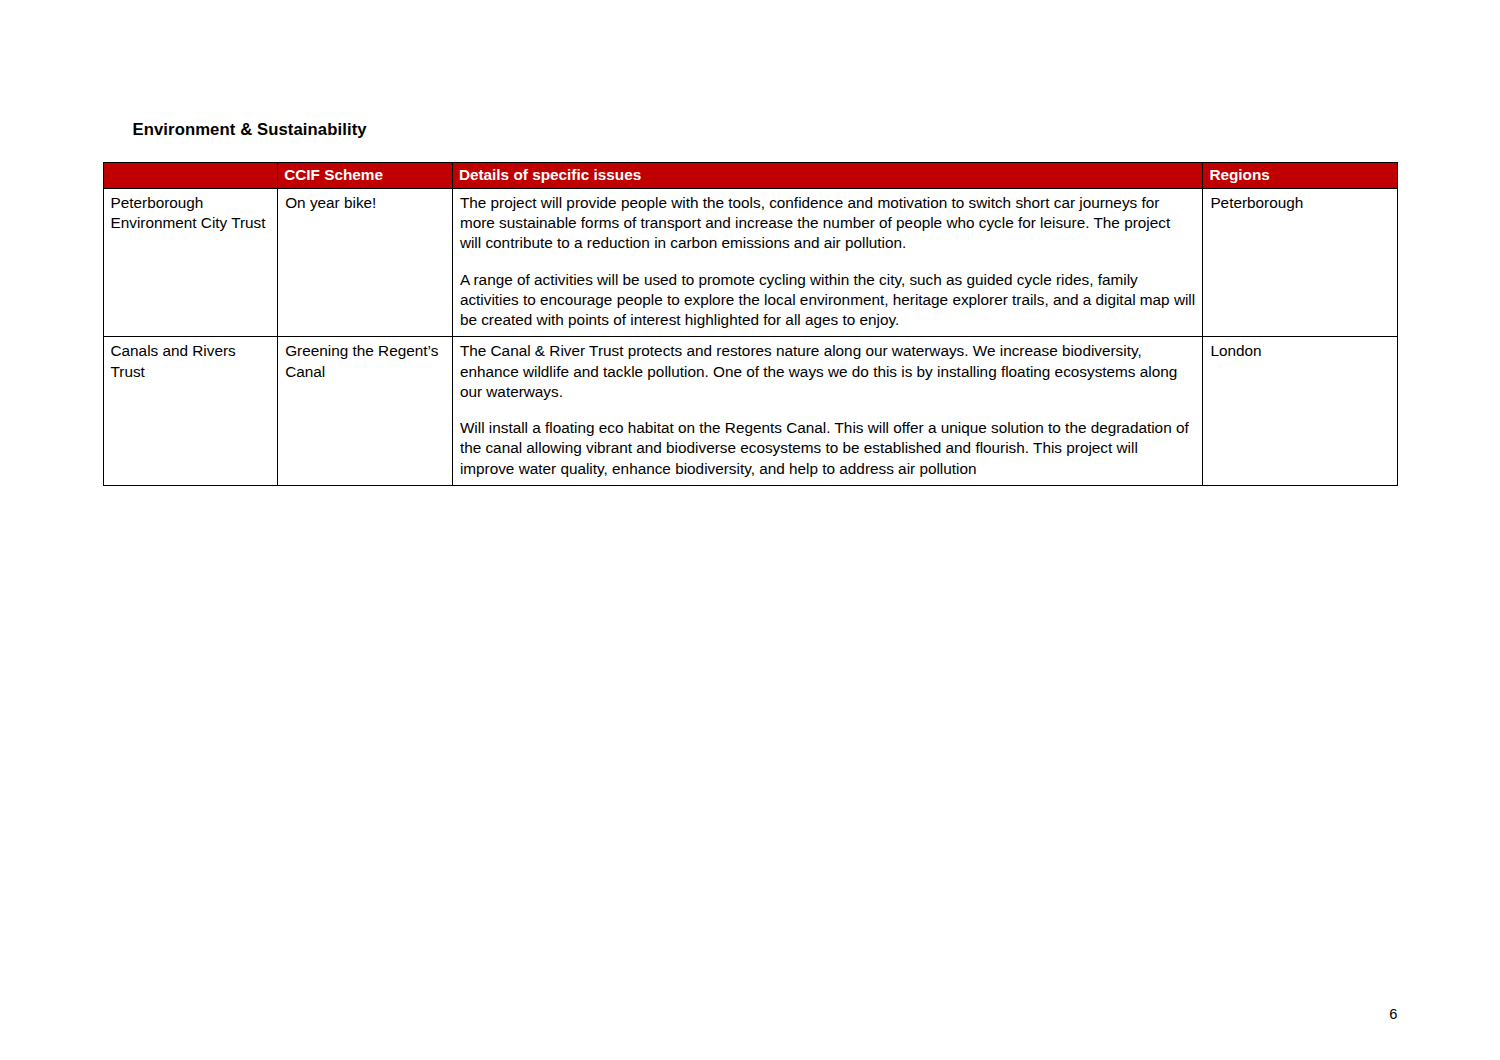Environment & Sustainability
| | CCIF Scheme | Details of specific issues | Regions |
| --- | --- | --- | --- |
| Peterborough Environment City Trust | On year bike! | The project will provide people with the tools, confidence and motivation to switch short car journeys for more sustainable forms of transport and increase the number of people who cycle for leisure. The project will contribute to a reduction in carbon emissions and air pollution. A range of activities will be used to promote cycling within the city, such as guided cycle rides, family activities to encourage people to explore the local environment, heritage explorer trails, and a digital map will be created with points of interest highlighted for all ages to enjoy. | Peterborough |
| Canals and Rivers Trust | Greening the Regent’s Canal | The Canal & River Trust protects and restores nature along our waterways. We increase biodiversity, enhance wildlife and tackle pollution. One of the ways we do this is by installing floating ecosystems along our waterways. Will install a floating eco habitat on the Regents Canal. This will offer a unique solution to the degradation of the canal allowing vibrant and biodiverse ecosystems to be established and flourish. This project will improve water quality, enhance biodiversity, and help to address air pollution | London |
6